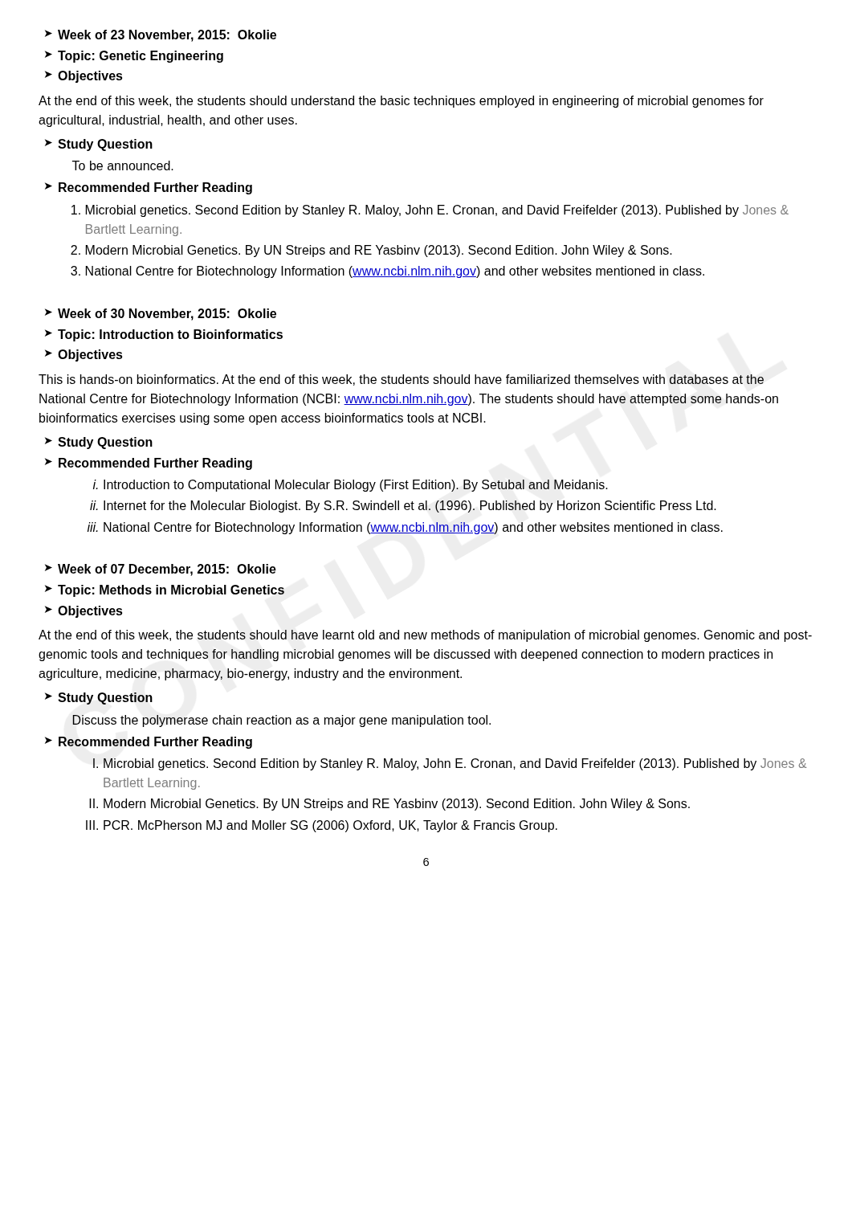CONFIDENTIAL
Week of 23 November, 2015: Okolie
Topic: Genetic Engineering
Objectives
At the end of this week, the students should understand the basic techniques employed in engineering of microbial genomes for agricultural, industrial, health, and other uses.
Study Question
To be announced.
Recommended Further Reading
Microbial genetics. Second Edition by Stanley R. Maloy, John E. Cronan, and David Freifelder (2013). Published by Jones & Bartlett Learning.
Modern Microbial Genetics. By UN Streips and RE Yasbinv (2013). Second Edition. John Wiley & Sons.
National Centre for Biotechnology Information (www.ncbi.nlm.nih.gov) and other websites mentioned in class.
Week of 30 November, 2015: Okolie
Topic: Introduction to Bioinformatics
Objectives
This is hands-on bioinformatics. At the end of this week, the students should have familiarized themselves with databases at the National Centre for Biotechnology Information (NCBI: www.ncbi.nlm.nih.gov). The students should have attempted some hands-on bioinformatics exercises using some open access bioinformatics tools at NCBI.
Study Question
Recommended Further Reading
Introduction to Computational Molecular Biology (First Edition). By Setubal and Meidanis.
Internet for the Molecular Biologist. By S.R. Swindell et al. (1996). Published by Horizon Scientific Press Ltd.
National Centre for Biotechnology Information (www.ncbi.nlm.nih.gov) and other websites mentioned in class.
Week of 07 December, 2015: Okolie
Topic: Methods in Microbial Genetics
Objectives
At the end of this week, the students should have learnt old and new methods of manipulation of microbial genomes. Genomic and post-genomic tools and techniques for handling microbial genomes will be discussed with deepened connection to modern practices in agriculture, medicine, pharmacy, bio-energy, industry and the environment.
Study Question
Discuss the polymerase chain reaction as a major gene manipulation tool.
Recommended Further Reading
Microbial genetics. Second Edition by Stanley R. Maloy, John E. Cronan, and David Freifelder (2013). Published by Jones & Bartlett Learning.
Modern Microbial Genetics. By UN Streips and RE Yasbinv (2013). Second Edition. John Wiley & Sons.
PCR. McPherson MJ and Moller SG (2006) Oxford, UK, Taylor & Francis Group.
6